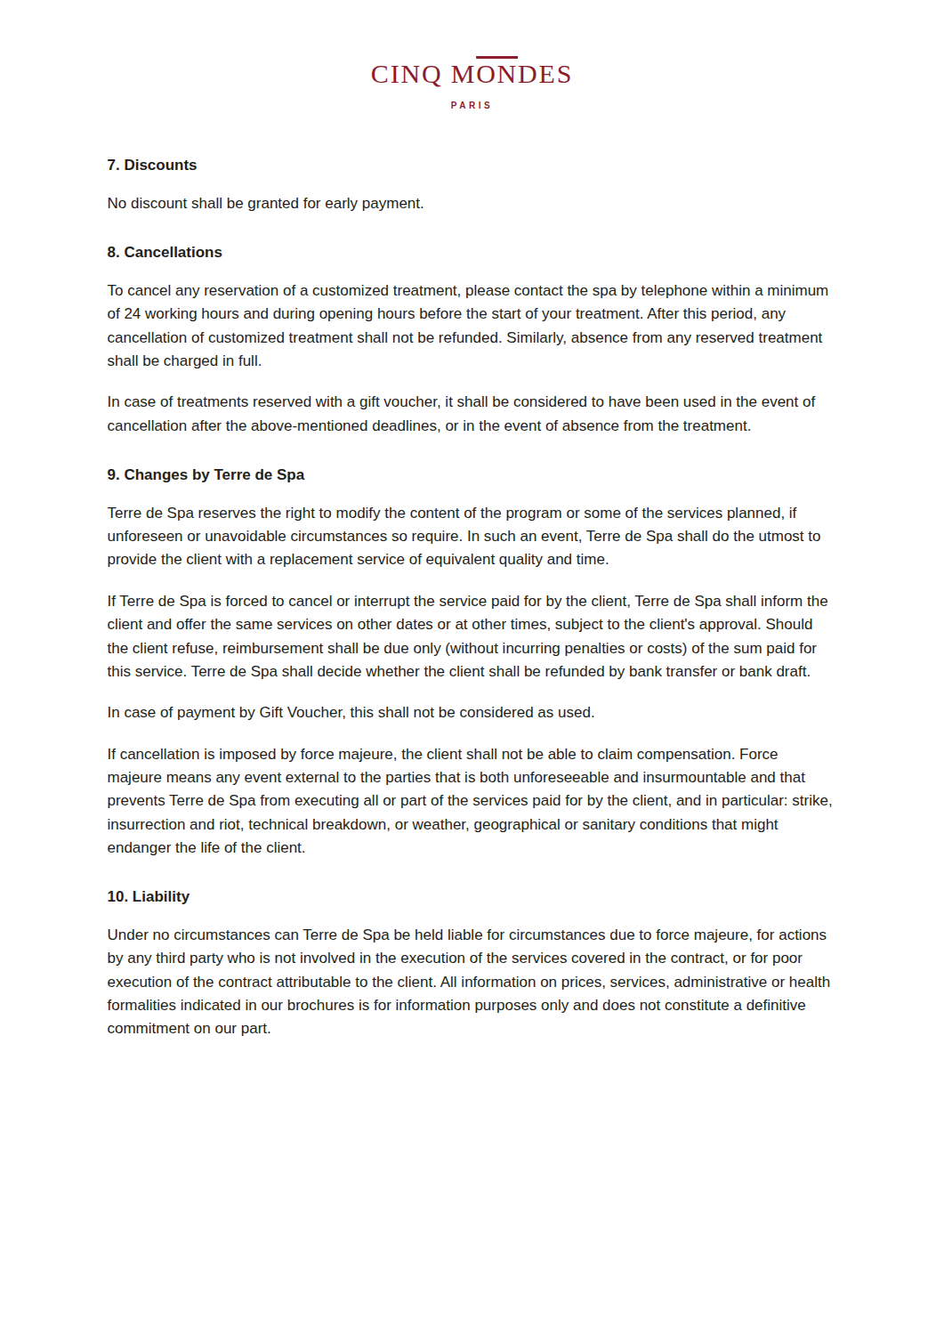CINQ MONDES
PARIS
7. Discounts
No discount shall be granted for early payment.
8. Cancellations
To cancel any reservation of a customized treatment, please contact the spa by telephone within a minimum of 24 working hours and during opening hours before the start of your treatment. After this period, any cancellation of customized treatment shall not be refunded. Similarly, absence from any reserved treatment shall be charged in full.
In case of treatments reserved with a gift voucher, it shall be considered to have been used in the event of cancellation after the above-mentioned deadlines, or in the event of absence from the treatment.
9. Changes by Terre de Spa
Terre de Spa reserves the right to modify the content of the program or some of the services planned, if unforeseen or unavoidable circumstances so require. In such an event, Terre de Spa shall do the utmost to provide the client with a replacement service of equivalent quality and time.
If Terre de Spa is forced to cancel or interrupt the service paid for by the client, Terre de Spa shall inform the client and offer the same services on other dates or at other times, subject to the client's approval. Should the client refuse, reimbursement shall be due only (without incurring penalties or costs) of the sum paid for this service. Terre de Spa shall decide whether the client shall be refunded by bank transfer or bank draft.
In case of payment by Gift Voucher, this shall not be considered as used.
If cancellation is imposed by force majeure, the client shall not be able to claim compensation. Force majeure means any event external to the parties that is both unforeseeable and insurmountable and that prevents Terre de Spa from executing all or part of the services paid for by the client, and in particular: strike, insurrection and riot, technical breakdown, or weather, geographical or sanitary conditions that might endanger the life of the client.
10. Liability
Under no circumstances can Terre de Spa be held liable for circumstances due to force majeure, for actions by any third party who is not involved in the execution of the services covered in the contract, or for poor execution of the contract attributable to the client. All information on prices, services, administrative or health formalities indicated in our brochures is for information purposes only and does not constitute a definitive commitment on our part.